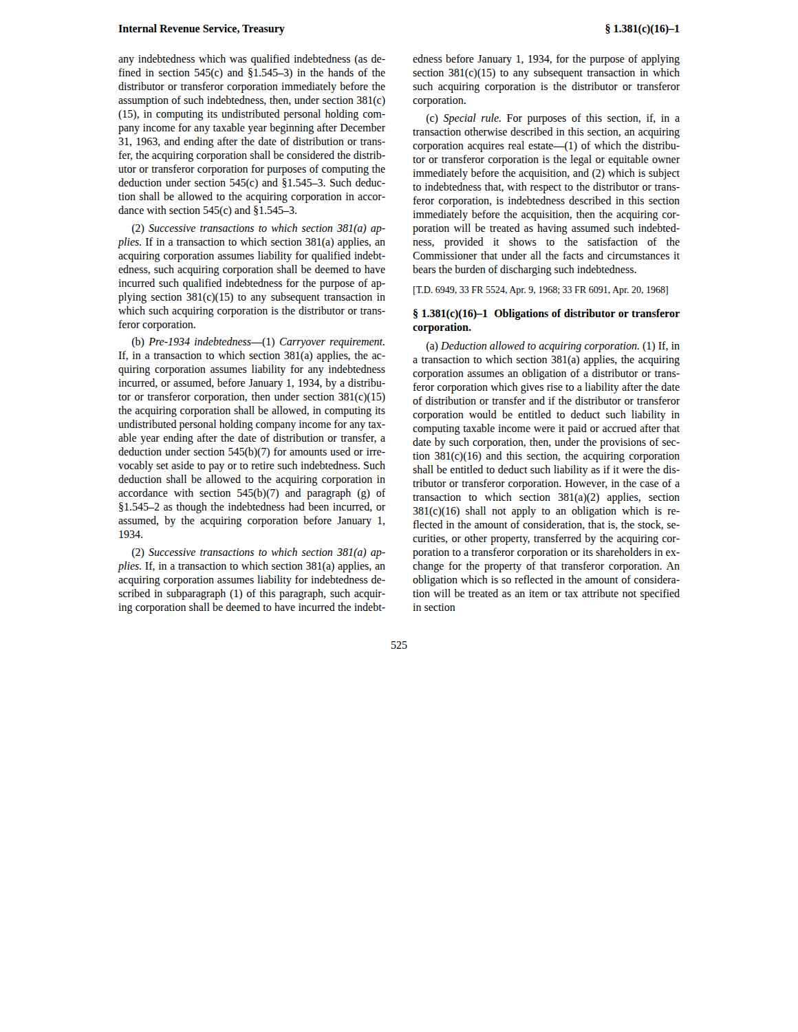Internal Revenue Service, Treasury
§ 1.381(c)(16)–1
any indebtedness which was qualified indebtedness (as defined in section 545(c) and §1.545–3) in the hands of the distributor or transferor corporation immediately before the assumption of such indebtedness, then, under section 381(c)(15), in computing its undistributed personal holding company income for any taxable year beginning after December 31, 1963, and ending after the date of distribution or transfer, the acquiring corporation shall be considered the distributor or transferor corporation for purposes of computing the deduction under section 545(c) and §1.545–3. Such deduction shall be allowed to the acquiring corporation in accordance with section 545(c) and §1.545–3.
(2) Successive transactions to which section 381(a) applies. If in a transaction to which section 381(a) applies, an acquiring corporation assumes liability for qualified indebtedness, such acquiring corporation shall be deemed to have incurred such qualified indebtedness for the purpose of applying section 381(c)(15) to any subsequent transaction in which such acquiring corporation is the distributor or transferor corporation.
(b) Pre-1934 indebtedness—(1) Carryover requirement. If, in a transaction to which section 381(a) applies, the acquiring corporation assumes liability for any indebtedness incurred, or assumed, before January 1, 1934, by a distributor or transferor corporation, then under section 381(c)(15) the acquiring corporation shall be allowed, in computing its undistributed personal holding company income for any taxable year ending after the date of distribution or transfer, a deduction under section 545(b)(7) for amounts used or irrevocably set aside to pay or to retire such indebtedness. Such deduction shall be allowed to the acquiring corporation in accordance with section 545(b)(7) and paragraph (g) of §1.545–2 as though the indebtedness had been incurred, or assumed, by the acquiring corporation before January 1, 1934.
(2) Successive transactions to which section 381(a) applies. If, in a transaction to which section 381(a) applies, an acquiring corporation assumes liability for indebtedness described in subparagraph (1) of this paragraph, such acquiring corporation shall be deemed to have incurred the indebtedness before January 1, 1934, for the purpose of applying section 381(c)(15) to any subsequent transaction in which such acquiring corporation is the distributor or transferor corporation.
(c) Special rule. For purposes of this section, if, in a transaction otherwise described in this section, an acquiring corporation acquires real estate—(1) of which the distributor or transferor corporation is the legal or equitable owner immediately before the acquisition, and (2) which is subject to indebtedness that, with respect to the distributor or transferor corporation, is indebtedness described in this section immediately before the acquisition, then the acquiring corporation will be treated as having assumed such indebtedness, provided it shows to the satisfaction of the Commissioner that under all the facts and circumstances it bears the burden of discharging such indebtedness.
[T.D. 6949, 33 FR 5524, Apr. 9, 1968; 33 FR 6091, Apr. 20, 1968]
§ 1.381(c)(16)–1 Obligations of distributor or transferor corporation.
(a) Deduction allowed to acquiring corporation. (1) If, in a transaction to which section 381(a) applies, the acquiring corporation assumes an obligation of a distributor or transferor corporation which gives rise to a liability after the date of distribution or transfer and if the distributor or transferor corporation would be entitled to deduct such liability in computing taxable income were it paid or accrued after that date by such corporation, then, under the provisions of section 381(c)(16) and this section, the acquiring corporation shall be entitled to deduct such liability as if it were the distributor or transferor corporation. However, in the case of a transaction to which section 381(a)(2) applies, section 381(c)(16) shall not apply to an obligation which is reflected in the amount of consideration, that is, the stock, securities, or other property, transferred by the acquiring corporation to a transferor corporation or its shareholders in exchange for the property of that transferor corporation. An obligation which is so reflected in the amount of consideration will be treated as an item or tax attribute not specified in section
525